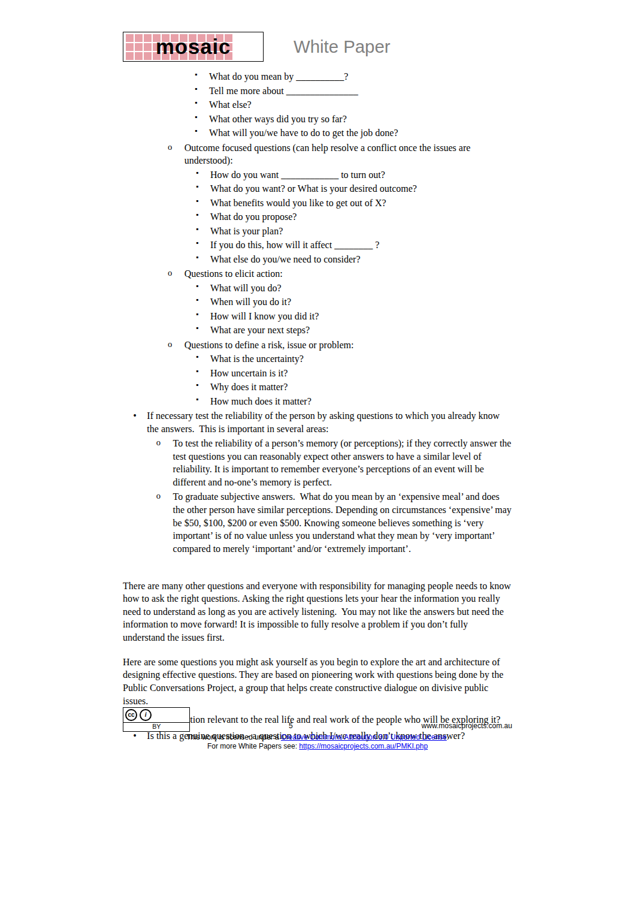mosaic
White Paper
What do you mean by __________?
Tell me more about _______________
What else?
What other ways did you try so far?
What will you/we have to do to get the job done?
Outcome focused questions (can help resolve a conflict once the issues are understood):
How do you want ____________ to turn out?
What do you want? or What is your desired outcome?
What benefits would you like to get out of X?
What do you propose?
What is your plan?
If you do this, how will it affect ________ ?
What else do you/we need to consider?
Questions to elicit action:
What will you do?
When will you do it?
How will I know you did it?
What are your next steps?
Questions to define a risk, issue or problem:
What is the uncertainty?
How uncertain is it?
Why does it matter?
How much does it matter?
If necessary test the reliability of the person by asking questions to which you already know the answers. This is important in several areas:
To test the reliability of a person’s memory (or perceptions); if they correctly answer the test questions you can reasonably expect other answers to have a similar level of reliability. It is important to remember everyone’s perceptions of an event will be different and no-one’s memory is perfect.
To graduate subjective answers. What do you mean by an ‘expensive meal’ and does the other person have similar perceptions. Depending on circumstances ‘expensive’ may be $50, $100, $200 or even $500. Knowing someone believes something is ‘very important’ is of no value unless you understand what they mean by ‘very important’ compared to merely ‘important’ and/or ‘extremely important’.
There are many other questions and everyone with responsibility for managing people needs to know how to ask the right questions. Asking the right questions lets your hear the information you really need to understand as long as you are actively listening. You may not like the answers but need the information to move forward! It is impossible to fully resolve a problem if you don’t fully understand the issues first.
Here are some questions you might ask yourself as you begin to explore the art and architecture of designing effective questions. They are based on pioneering work with questions being done by the Public Conversations Project, a group that helps create constructive dialogue on divisive public issues.
Is this question relevant to the real life and real work of the people who will be exploring it?
Is this a genuine question - a question to which I/we really don’t know the answer?
cc i
BY
5
www.mosaicprojects.com.au
This work is licensed under a Creative Commons Attribution 3.0 Unported License.
For more White Papers see: https://mosaicprojects.com.au/PMKI.php